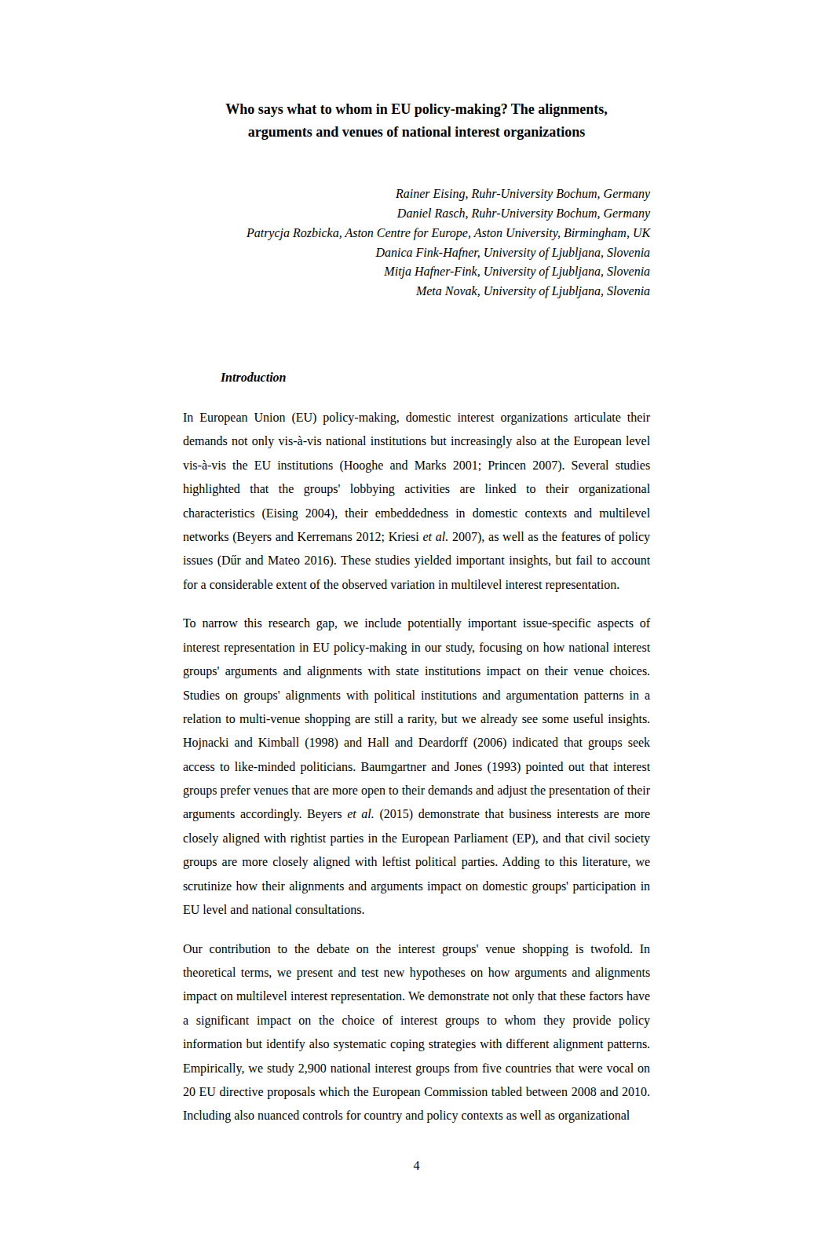Who says what to whom in EU policy-making? The alignments, arguments and venues of national interest organizations
Rainer Eising, Ruhr-University Bochum, Germany
Daniel Rasch, Ruhr-University Bochum, Germany
Patrycja Rozbicka, Aston Centre for Europe, Aston University, Birmingham, UK
Danica Fink-Hafner, University of Ljubljana, Slovenia
Mitja Hafner-Fink, University of Ljubljana, Slovenia
Meta Novak, University of Ljubljana, Slovenia
Introduction
In European Union (EU) policy-making, domestic interest organizations articulate their demands not only vis-à-vis national institutions but increasingly also at the European level vis-à-vis the EU institutions (Hooghe and Marks 2001; Princen 2007). Several studies highlighted that the groups' lobbying activities are linked to their organizational characteristics (Eising 2004), their embeddedness in domestic contexts and multilevel networks (Beyers and Kerremans 2012; Kriesi et al. 2007), as well as the features of policy issues (Dűr and Mateo 2016). These studies yielded important insights, but fail to account for a considerable extent of the observed variation in multilevel interest representation.
To narrow this research gap, we include potentially important issue-specific aspects of interest representation in EU policy-making in our study, focusing on how national interest groups' arguments and alignments with state institutions impact on their venue choices. Studies on groups' alignments with political institutions and argumentation patterns in a relation to multi-venue shopping are still a rarity, but we already see some useful insights. Hojnacki and Kimball (1998) and Hall and Deardorff (2006) indicated that groups seek access to like-minded politicians. Baumgartner and Jones (1993) pointed out that interest groups prefer venues that are more open to their demands and adjust the presentation of their arguments accordingly. Beyers et al. (2015) demonstrate that business interests are more closely aligned with rightist parties in the European Parliament (EP), and that civil society groups are more closely aligned with leftist political parties. Adding to this literature, we scrutinize how their alignments and arguments impact on domestic groups' participation in EU level and national consultations.
Our contribution to the debate on the interest groups' venue shopping is twofold. In theoretical terms, we present and test new hypotheses on how arguments and alignments impact on multilevel interest representation. We demonstrate not only that these factors have a significant impact on the choice of interest groups to whom they provide policy information but identify also systematic coping strategies with different alignment patterns. Empirically, we study 2,900 national interest groups from five countries that were vocal on 20 EU directive proposals which the European Commission tabled between 2008 and 2010. Including also nuanced controls for country and policy contexts as well as organizational
4